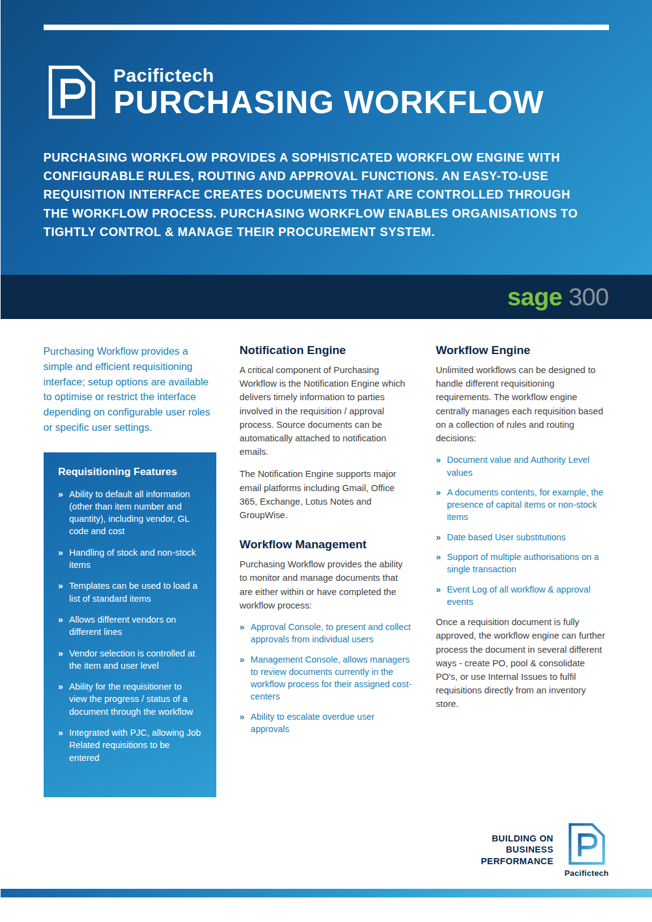Pacifictech
Purchasing Workflow
Purchasing Workflow provides a sophisticated workflow engine with configurable rules, routing and approval functions. An easy-to-use requisition interface creates documents that are controlled through the workflow process. Purchasing Workflow enables organisations to tightly control & manage their procurement system.
sage 300
Purchasing Workflow provides a simple and efficient requisitioning interface; setup options are available to optimise or restrict the interface depending on configurable user roles or specific user settings.
Requisitioning Features
Ability to default all information (other than item number and quantity), including vendor, GL code and cost
Handling of stock and non-stock items
Templates can be used to load a list of standard items
Allows different vendors on different lines
Vendor selection is controlled at the item and user level
Ability for the requisitioner to view the progress / status of a document through the workflow
Integrated with PJC, allowing Job Related requisitions to be entered
Notification Engine
A critical component of Purchasing Workflow is the Notification Engine which delivers timely information to parties involved in the requisition / approval process. Source documents can be automatically attached to notification emails.
The Notification Engine supports major email platforms including Gmail, Office 365, Exchange, Lotus Notes and GroupWise.
Workflow Management
Purchasing Workflow provides the ability to monitor and manage documents that are either within or have completed the workflow process:
Approval Console, to present and collect approvals from individual users
Management Console, allows managers to review documents currently in the workflow process for their assigned cost-centers
Ability to escalate overdue user approvals
Workflow Engine
Unlimited workflows can be designed to handle different requisitioning requirements. The workflow engine centrally manages each requisition based on a collection of rules and routing decisions:
Document value and Authority Level values
A documents contents, for example, the presence of capital items or non-stock items
Date based User substitutions
Support of multiple authorisations on a single transaction
Event Log of all workflow & approval events
Once a requisition document is fully approved, the workflow engine can further process the document in several different ways - create PO, pool & consolidate PO's, or use Internal Issues to fulfil requisitions directly from an inventory store.
Building on
Business
Performance
Pacifictech